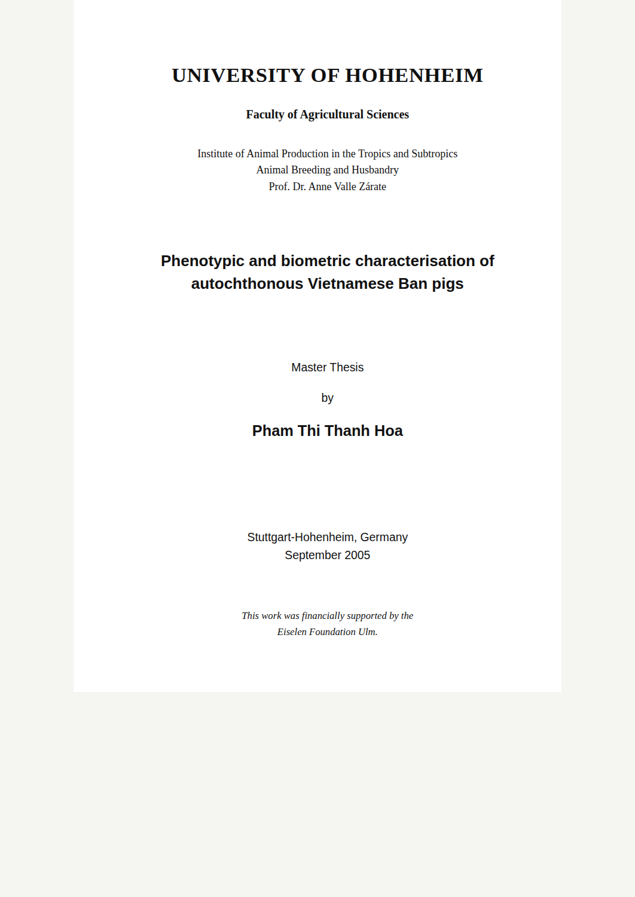UNIVERSITY OF HOHENHEIM
Faculty of Agricultural Sciences
Institute of Animal Production in the Tropics and Subtropics
Animal Breeding and Husbandry
Prof. Dr. Anne Valle Zárate
Phenotypic and biometric characterisation of autochthonous Vietnamese Ban pigs
Master Thesis
by
Pham Thi Thanh Hoa
Stuttgart-Hohenheim, Germany
September 2005
This work was financially supported by the
Eiselen Foundation Ulm.